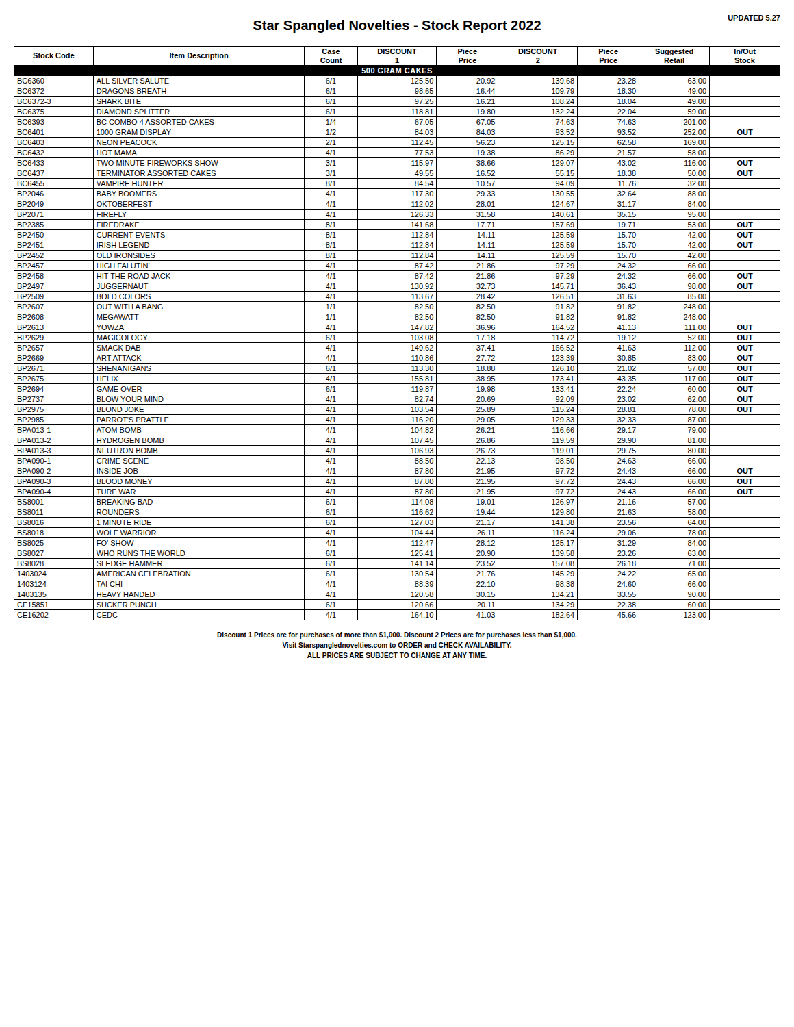UPDATED 5.27
Star Spangled Novelties - Stock Report 2022
| Stock Code | Item Description | Case Count | DISCOUNT 1 | Piece Price | DISCOUNT 2 | Piece Price | Suggested Retail | In/Out Stock |
| --- | --- | --- | --- | --- | --- | --- | --- | --- |
| 500 GRAM CAKES |
| BC6360 | ALL SILVER SALUTE | 6/1 | 125.50 | 20.92 | 139.68 | 23.28 | 63.00 | |
| BC6372 | DRAGONS BREATH | 6/1 | 98.65 | 16.44 | 109.79 | 18.30 | 49.00 | |
| BC6372-3 | SHARK BITE | 6/1 | 97.25 | 16.21 | 108.24 | 18.04 | 49.00 | |
| BC6375 | DIAMOND SPLITTER | 6/1 | 118.81 | 19.80 | 132.24 | 22.04 | 59.00 | |
| BC6393 | BC COMBO 4 ASSORTED CAKES | 1/4 | 67.05 | 67.05 | 74.63 | 74.63 | 201.00 | |
| BC6401 | 1000 GRAM DISPLAY | 1/2 | 84.03 | 84.03 | 93.52 | 93.52 | 252.00 | OUT |
| BC6403 | NEON PEACOCK | 2/1 | 112.45 | 56.23 | 125.15 | 62.58 | 169.00 | |
| BC6432 | HOT MAMA | 4/1 | 77.53 | 19.38 | 86.29 | 21.57 | 58.00 | |
| BC6433 | TWO MINUTE FIREWORKS SHOW | 3/1 | 115.97 | 38.66 | 129.07 | 43.02 | 116.00 | OUT |
| BC6437 | TERMINATOR ASSORTED CAKES | 3/1 | 49.55 | 16.52 | 55.15 | 18.38 | 50.00 | OUT |
| BC6455 | VAMPIRE HUNTER | 8/1 | 84.54 | 10.57 | 94.09 | 11.76 | 32.00 | |
| BP2046 | BABY BOOMERS | 4/1 | 117.30 | 29.33 | 130.55 | 32.64 | 88.00 | |
| BP2049 | OKTOBERFEST | 4/1 | 112.02 | 28.01 | 124.67 | 31.17 | 84.00 | |
| BP2071 | FIREFLY | 4/1 | 126.33 | 31.58 | 140.61 | 35.15 | 95.00 | |
| BP2385 | FIREDRAKE | 8/1 | 141.68 | 17.71 | 157.69 | 19.71 | 53.00 | OUT |
| BP2450 | CURRENT EVENTS | 8/1 | 112.84 | 14.11 | 125.59 | 15.70 | 42.00 | OUT |
| BP2451 | IRISH LEGEND | 8/1 | 112.84 | 14.11 | 125.59 | 15.70 | 42.00 | OUT |
| BP2452 | OLD IRONSIDES | 8/1 | 112.84 | 14.11 | 125.59 | 15.70 | 42.00 | |
| BP2457 | HIGH FALUTIN' | 4/1 | 87.42 | 21.86 | 97.29 | 24.32 | 66.00 | |
| BP2458 | HIT THE ROAD JACK | 4/1 | 87.42 | 21.86 | 97.29 | 24.32 | 66.00 | OUT |
| BP2497 | JUGGERNAUT | 4/1 | 130.92 | 32.73 | 145.71 | 36.43 | 98.00 | OUT |
| BP2509 | BOLD COLORS | 4/1 | 113.67 | 28.42 | 126.51 | 31.63 | 85.00 | |
| BP2607 | OUT WITH A BANG | 1/1 | 82.50 | 82.50 | 91.82 | 91.82 | 248.00 | |
| BP2608 | MEGAWATT | 1/1 | 82.50 | 82.50 | 91.82 | 91.82 | 248.00 | |
| BP2613 | YOWZA | 4/1 | 147.82 | 36.96 | 164.52 | 41.13 | 111.00 | OUT |
| BP2629 | MAGICOLOGY | 6/1 | 103.08 | 17.18 | 114.72 | 19.12 | 52.00 | OUT |
| BP2657 | SMACK DAB | 4/1 | 149.62 | 37.41 | 166.52 | 41.63 | 112.00 | OUT |
| BP2669 | ART ATTACK | 4/1 | 110.86 | 27.72 | 123.39 | 30.85 | 83.00 | OUT |
| BP2671 | SHENANIGANS | 6/1 | 113.30 | 18.88 | 126.10 | 21.02 | 57.00 | OUT |
| BP2675 | HELIX | 4/1 | 155.81 | 38.95 | 173.41 | 43.35 | 117.00 | OUT |
| BP2694 | GAME OVER | 6/1 | 119.87 | 19.98 | 133.41 | 22.24 | 60.00 | OUT |
| BP2737 | BLOW YOUR MIND | 4/1 | 82.74 | 20.69 | 92.09 | 23.02 | 62.00 | OUT |
| BP2975 | BLOND JOKE | 4/1 | 103.54 | 25.89 | 115.24 | 28.81 | 78.00 | OUT |
| BP2985 | PARROT'S PRATTLE | 4/1 | 116.20 | 29.05 | 129.33 | 32.33 | 87.00 | |
| BPA013-1 | ATOM BOMB | 4/1 | 104.82 | 26.21 | 116.66 | 29.17 | 79.00 | |
| BPA013-2 | HYDROGEN BOMB | 4/1 | 107.45 | 26.86 | 119.59 | 29.90 | 81.00 | |
| BPA013-3 | NEUTRON BOMB | 4/1 | 106.93 | 26.73 | 119.01 | 29.75 | 80.00 | |
| BPA090-1 | CRIME SCENE | 4/1 | 88.50 | 22.13 | 98.50 | 24.63 | 66.00 | |
| BPA090-2 | INSIDE JOB | 4/1 | 87.80 | 21.95 | 97.72 | 24.43 | 66.00 | OUT |
| BPA090-3 | BLOOD MONEY | 4/1 | 87.80 | 21.95 | 97.72 | 24.43 | 66.00 | OUT |
| BPA090-4 | TURF WAR | 4/1 | 87.80 | 21.95 | 97.72 | 24.43 | 66.00 | OUT |
| BS8001 | BREAKING BAD | 6/1 | 114.08 | 19.01 | 126.97 | 21.16 | 57.00 | |
| BS8011 | ROUNDERS | 6/1 | 116.62 | 19.44 | 129.80 | 21.63 | 58.00 | |
| BS8016 | 1 MINUTE RIDE | 6/1 | 127.03 | 21.17 | 141.38 | 23.56 | 64.00 | |
| BS8018 | WOLF WARRIOR | 4/1 | 104.44 | 26.11 | 116.24 | 29.06 | 78.00 | |
| BS8025 | FO' SHOW | 4/1 | 112.47 | 28.12 | 125.17 | 31.29 | 84.00 | |
| BS8027 | WHO RUNS THE WORLD | 6/1 | 125.41 | 20.90 | 139.58 | 23.26 | 63.00 | |
| BS8028 | SLEDGE HAMMER | 6/1 | 141.14 | 23.52 | 157.08 | 26.18 | 71.00 | |
| 1403024 | AMERICAN CELEBRATION | 6/1 | 130.54 | 21.76 | 145.29 | 24.22 | 65.00 | |
| 1403124 | TAI CHI | 4/1 | 88.39 | 22.10 | 98.38 | 24.60 | 66.00 | |
| 1403135 | HEAVY HANDED | 4/1 | 120.58 | 30.15 | 134.21 | 33.55 | 90.00 | |
| CE15851 | SUCKER PUNCH | 6/1 | 120.66 | 20.11 | 134.29 | 22.38 | 60.00 | |
| CE16202 | CEDC | 4/1 | 164.10 | 41.03 | 182.64 | 45.66 | 123.00 | |
Discount 1 Prices are for purchases of more than $1,000. Discount 2 Prices are for purchases less than $1,000.
Visit Starspanglednovelties.com to ORDER and CHECK AVAILABILITY.
ALL PRICES ARE SUBJECT TO CHANGE AT ANY TIME.